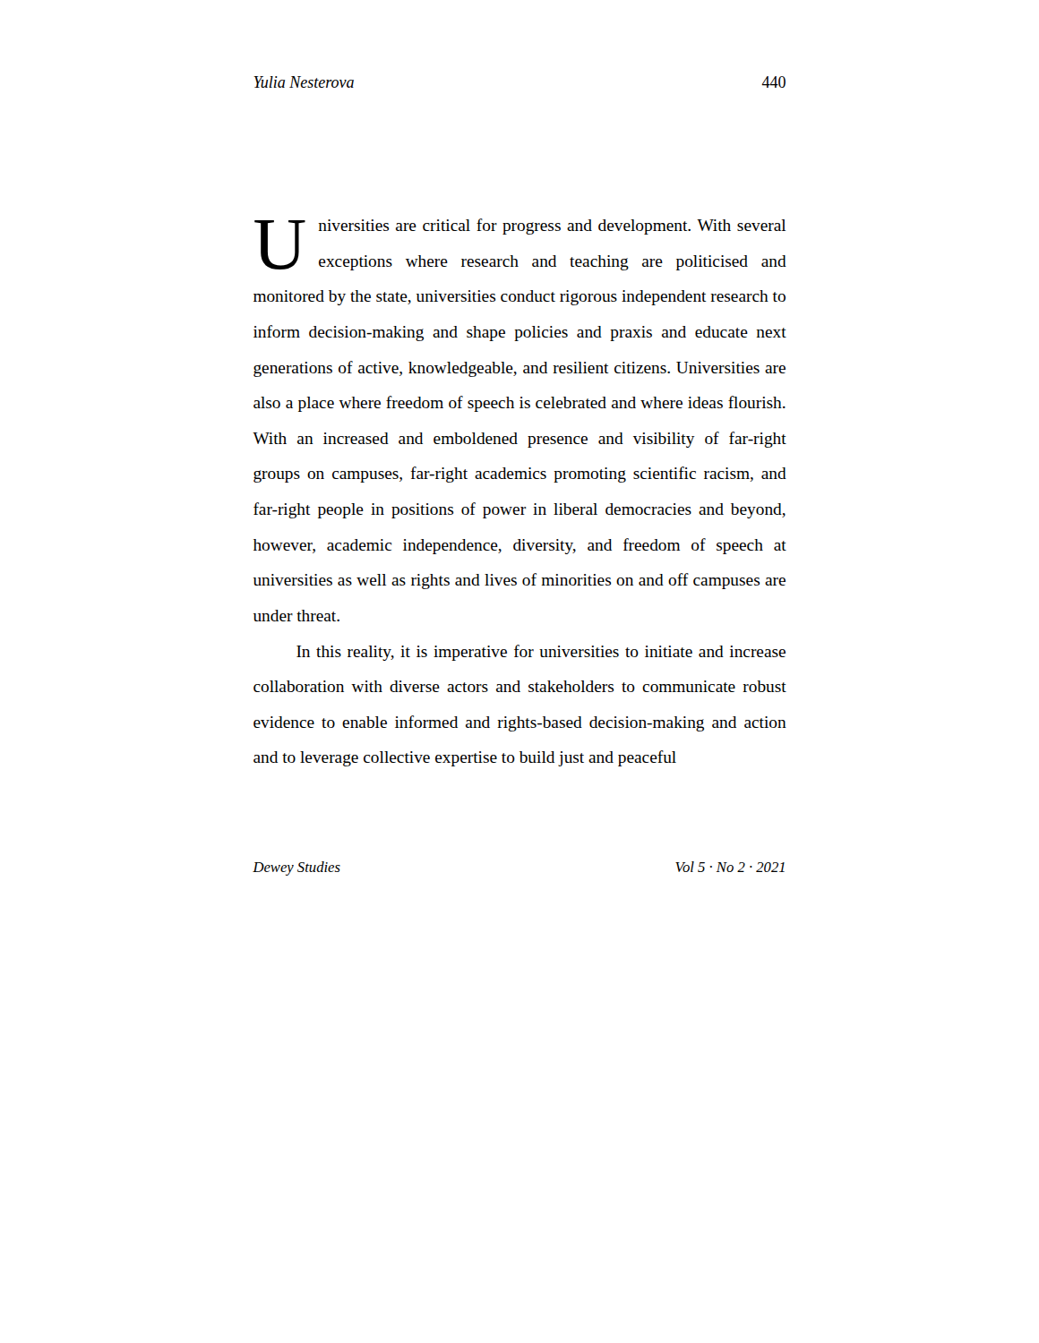Yulia Nesterova 440
Universities are critical for progress and development. With several exceptions where research and teaching are politicised and monitored by the state, universities conduct rigorous independent research to inform decision-making and shape policies and praxis and educate next generations of active, knowledgeable, and resilient citizens. Universities are also a place where freedom of speech is celebrated and where ideas flourish. With an increased and emboldened presence and visibility of far-right groups on campuses, far-right academics promoting scientific racism, and far-right people in positions of power in liberal democracies and beyond, however, academic independence, diversity, and freedom of speech at universities as well as rights and lives of minorities on and off campuses are under threat.
In this reality, it is imperative for universities to initiate and increase collaboration with diverse actors and stakeholders to communicate robust evidence to enable informed and rights-based decision-making and action and to leverage collective expertise to build just and peaceful
Dewey Studies Vol 5 · No 2 · 2021